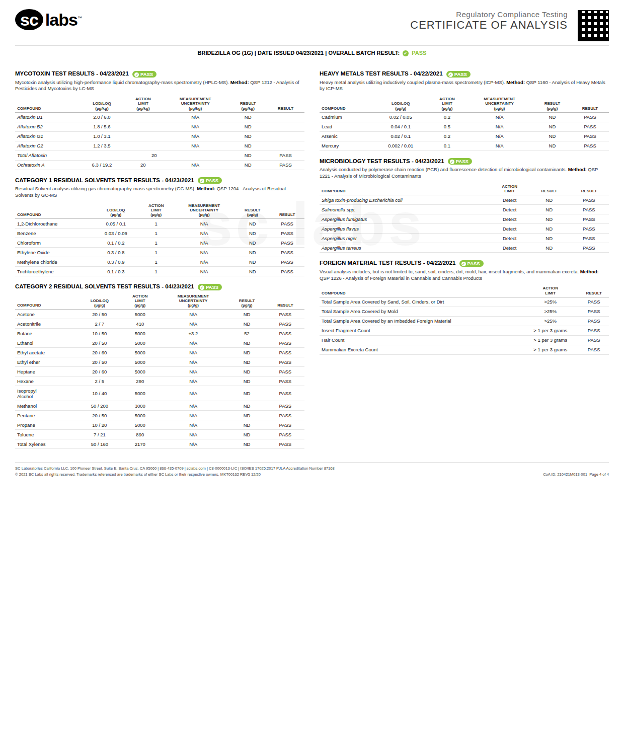sc labs
sc labs™
Regulatory Compliance Testing
CERTIFICATE OF ANALYSIS
BRIDEZILLA OG (1G) | DATE ISSUED 04/23/2021 | OVERALL BATCH RESULT: ✓ PASS
MYCOTOXIN TEST RESULTS - 04/23/2021 PASS
Mycotoxin analysis utilizing high-performance liquid chromatography-mass spectrometry (HPLC-MS). Method: QSP 1212 - Analysis of Pesticides and Mycotoxins by LC-MS
| COMPOUND | LOD/LOQ (µg/kg) | ACTION LIMIT (µg/kg) | MEASUREMENT UNCERTAINTY (µg/kg) | RESULT (µg/kg) | RESULT |
| --- | --- | --- | --- | --- | --- |
| Aflatoxin B1 | 2.0 / 6.0 | | N/A | ND | |
| Aflatoxin B2 | 1.8 / 5.6 | | N/A | ND | |
| Aflatoxin G1 | 1.0 / 3.1 | | N/A | ND | |
| Aflatoxin G2 | 1.2 / 3.5 | | N/A | ND | |
| Total Aflatoxin | 20 | ND | PASS |
| Ochratoxin A | 6.3 / 19.2 | 20 | N/A | ND | PASS |
CATEGORY 1 RESIDUAL SOLVENTS TEST RESULTS - 04/23/2021 PASS
Residual Solvent analysis utilizing gas chromatography-mass spectrometry (GC-MS). Method: QSP 1204 - Analysis of Residual Solvents by GC-MS
| COMPOUND | LOD/LOQ (µg/g) | ACTION LIMIT (µg/g) | MEASUREMENT UNCERTAINTY (µg/g) | RESULT (µg/g) | RESULT |
| --- | --- | --- | --- | --- | --- |
| 1,2-Dichloroethane | 0.05 / 0.1 | 1 | N/A | ND | PASS |
| Benzene | 0.03 / 0.09 | 1 | N/A | ND | PASS |
| Chloroform | 0.1 / 0.2 | 1 | N/A | ND | PASS |
| Ethylene Oxide | 0.3 / 0.8 | 1 | N/A | ND | PASS |
| Methylene chloride | 0.3 / 0.9 | 1 | N/A | ND | PASS |
| Trichloroethylene | 0.1 / 0.3 | 1 | N/A | ND | PASS |
CATEGORY 2 RESIDUAL SOLVENTS TEST RESULTS - 04/23/2021 PASS
| COMPOUND | LOD/LOQ (µg/g) | ACTION LIMIT (µg/g) | MEASUREMENT UNCERTAINTY (µg/g) | RESULT (µg/g) | RESULT |
| --- | --- | --- | --- | --- | --- |
| Acetone | 20 / 50 | 5000 | N/A | ND | PASS |
| Acetonitrile | 2 / 7 | 410 | N/A | ND | PASS |
| Butane | 10 / 50 | 5000 | ±3.2 | 52 | PASS |
| Ethanol | 20 / 50 | 5000 | N/A | ND | PASS |
| Ethyl acetate | 20 / 60 | 5000 | N/A | ND | PASS |
| Ethyl ether | 20 / 50 | 5000 | N/A | ND | PASS |
| Heptane | 20 / 60 | 5000 | N/A | ND | PASS |
| Hexane | 2 / 5 | 290 | N/A | ND | PASS |
| Isopropyl Alcohol | 10 / 40 | 5000 | N/A | ND | PASS |
| Methanol | 50 / 200 | 3000 | N/A | ND | PASS |
| Pentane | 20 / 50 | 5000 | N/A | ND | PASS |
| Propane | 10 / 20 | 5000 | N/A | ND | PASS |
| Toluene | 7 / 21 | 890 | N/A | ND | PASS |
| Total Xylenes | 50 / 160 | 2170 | N/A | ND | PASS |
HEAVY METALS TEST RESULTS - 04/22/2021 PASS
Heavy metal analysis utilizing inductively coupled plasma-mass spectrometry (ICP-MS). Method: QSP 1160 - Analysis of Heavy Metals by ICP-MS
| COMPOUND | LOD/LOQ (µg/g) | ACTION LIMIT (µg/g) | MEASUREMENT UNCERTAINTY (µg/g) | RESULT (µg/g) | RESULT |
| --- | --- | --- | --- | --- | --- |
| Cadmium | 0.02 / 0.05 | 0.2 | N/A | ND | PASS |
| Lead | 0.04 / 0.1 | 0.5 | N/A | ND | PASS |
| Arsenic | 0.02 / 0.1 | 0.2 | N/A | ND | PASS |
| Mercury | 0.002 / 0.01 | 0.1 | N/A | ND | PASS |
MICROBIOLOGY TEST RESULTS - 04/23/2021 PASS
Analysis conducted by polymerase chain reaction (PCR) and fluorescence detection of microbiological contaminants. Method: QSP 1221 - Analysis of Microbiological Contaminants
| COMPOUND | ACTION LIMIT | RESULT | RESULT |
| --- | --- | --- | --- |
| Shiga toxin-producing Escherichia coli | Detect | ND | PASS |
| Salmonella spp. | Detect | ND | PASS |
| Aspergillus fumigatus | Detect | ND | PASS |
| Aspergillus flavus | Detect | ND | PASS |
| Aspergillus niger | Detect | ND | PASS |
| Aspergillus terreus | Detect | ND | PASS |
FOREIGN MATERIAL TEST RESULTS - 04/22/2021 PASS
Visual analysis includes, but is not limited to, sand, soil, cinders, dirt, mold, hair, insect fragments, and mammalian excreta. Method: QSP 1226 - Analysis of Foreign Material in Cannabis and Cannabis Products
| COMPOUND | ACTION LIMIT | RESULT |
| --- | --- | --- |
| Total Sample Area Covered by Sand, Soil, Cinders, or Dirt | >25% | PASS |
| Total Sample Area Covered by Mold | >25% | PASS |
| Total Sample Area Covered by an Imbedded Foreign Material | >25% | PASS |
| Insect Fragment Count | > 1 per 3 grams | PASS |
| Hair Count | > 1 per 3 grams | PASS |
| Mammalian Excreta Count | > 1 per 3 grams | PASS |
SC Laboratories California LLC. 100 Pioneer Street, Suite E, Santa Cruz, CA 95060 | 866-435-0709 | sclabs.com | C8-0000013-LIC | ISO/IES 17025:2017 PJLA Accreditation Number 87168
© 2021 SC Labs all rights reserved. Trademarks referenced are trademarks of either SC Labs or their respective owners. MKT00162 REV5 12/20 CoA ID: 210421M013-001 Page 4 of 4